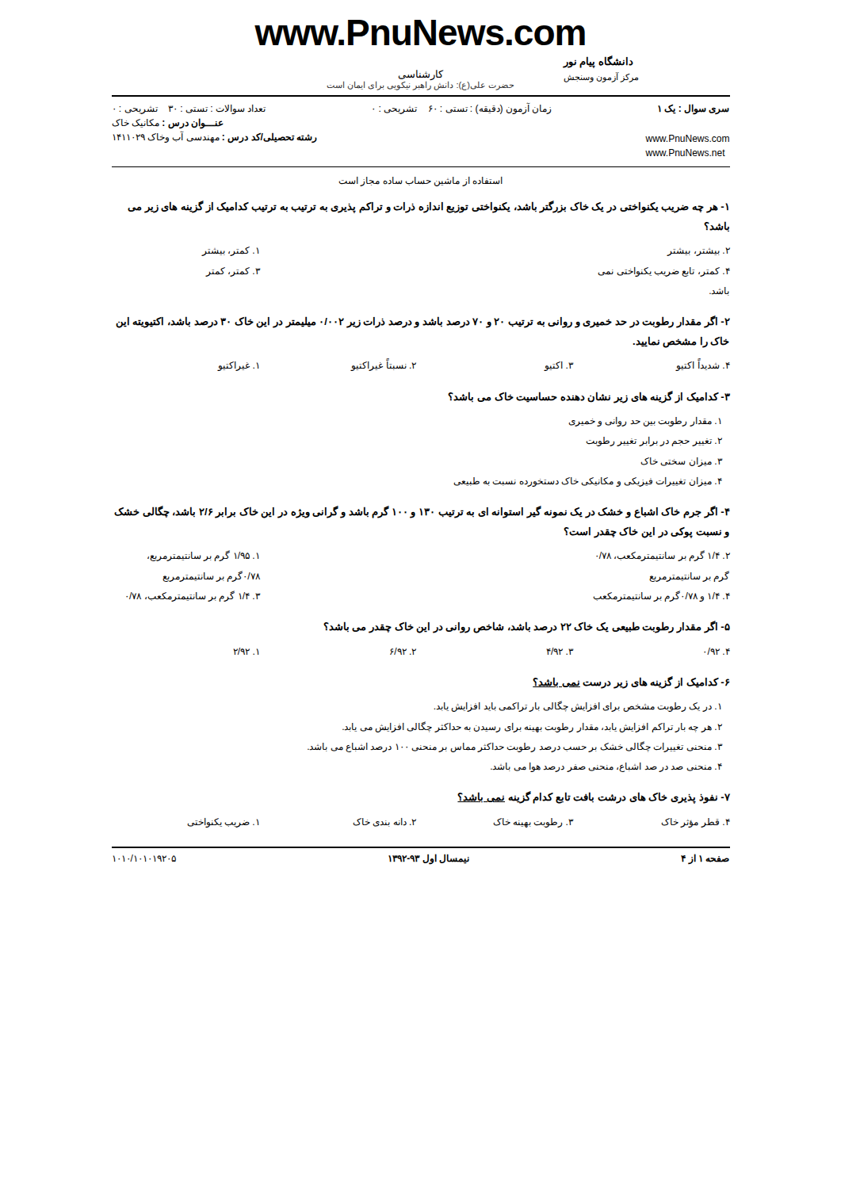www.PnuNews.com
دانشگاه پیام نور
مرکز آزمون وسنجش
کارشناسی
حضرت علی(ع): دانش راهبر نیکویی برای ایمان است
سری سوال : یک ۱
زمان آزمون (دقیقه) : تستی : ۶۰ تشریحی : ۰
تعداد سوالات : تستی : ۳۰ تشریحی : ۰
عنـــوان درس : مکانیک خاک
www.PnuNews.com
www.PnuNews.net
رشته تحصیلی/کد درس : مهندسی آب وخاک ۱۴۱۱۰۲۹
استفاده از ماشین حساب ساده مجاز است
۱- هر چه ضریب یکنواختی در یک خاک بزرگتر باشد، یکنواختی توزیع اندازه ذرات و تراکم پذیری به ترتیب به ترتیب کدامیک از گزینه های زیر می باشد؟
۲. بیشتر، بیشتر
۱. کمتر، بیشتر
۴. کمتر، تابع ضریب یکنواختی نمی باشد.
۳. کمتر، کمتر
۲- اگر مقدار رطوبت در حد خمیری و روانی به ترتیب ۲۰ و ۷۰ درصد باشد و درصد ذرات زیر ۰/۰۰۲ میلیمتر در این خاک ۳۰ درصد باشد، اکتیویته این خاک را مشخص نمایید.
۴. شدیداً اکتیو
۳. اکتیو
۲. نسبتاً غیراکتیو
۱. غیراکتیو
۳- کدامیک از گزینه های زیر نشان دهنده حساسیت خاک می باشد؟
۱. مقدار رطوبت بین حد روانی و خمیری
۲. تغییر حجم در برابر تغییر رطوبت
۳. میزان سختی خاک
۴. میزان تغییرات فیزیکی و مکانیکی خاک دستخورده نسبت به طبیعی
۴- اگر جرم خاک اشباع و خشک در یک نمونه گیر استوانه ای به ترتیب ۱۳۰ و ۱۰۰ گرم باشد و گرانی ویژه در این خاک برابر ۲/۶ باشد، چگالی خشک و نسبت پوکی در این خاک چقدر است؟
۲. ۱/۴ گرم بر سانتیمترمکعب، ۰/۷۸ گرم بر سانتیمترمربع
۱. ۱/۹۵ گرم بر سانتیمترمربع، ۰/۷۸گرم بر سانتیمترمربع
۴. ۱/۴ و ۰/۷۸گرم بر سانتیمترمکعب
۳. ۱/۴ گرم بر سانتیمترمکعب، ۰/۷۸
۵- اگر مقدار رطوبت طبیعی یک خاک ۲۲ درصد باشد، شاخص روانی در این خاک چقدر می باشد؟
۴. ۰/۹۲
۳. ۴/۹۲
۲. ۶/۹۲
۱. ۲/۹۲
۶- کدامیک از گزینه های زیر درست نمی باشد؟
۱. در یک رطوبت مشخص برای افزایش چگالی بار تراکمی باید افزایش یابد.
۲. هر چه بار تراکم افزایش یابد، مقدار رطوبت بهینه برای رسیدن به حداکثر چگالی افزایش می یابد.
۳. منحنی تغییرات چگالی خشک بر حسب درصد رطوبت حداکثر مماس بر منحنی ۱۰۰ درصد اشباع می باشد.
۴. منحنی صد در صد اشباع، منحنی صفر درصد هوا می باشد.
۷- نفوذ پذیری خاک های درشت بافت تابع کدام گزینه نمی باشد؟
۴. قطر مؤثر خاک
۳. رطوبت بهینه خاک
۲. دانه بندی خاک
۱. ضریب یکنواختی
صفحه ۱ از ۴
نیمسال اول ۹۳-۱۳۹۲
۱۰۱۰/۱۰۱۰۱۹۲۰۵